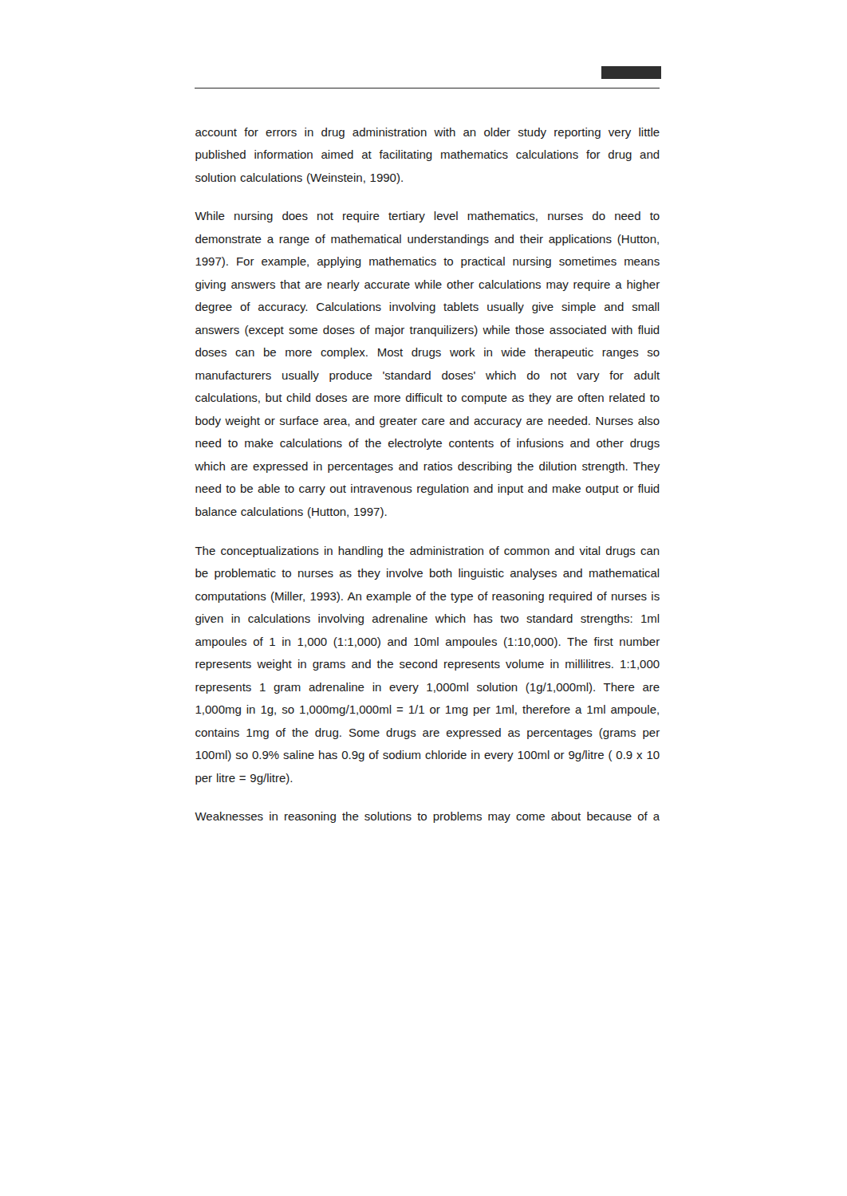account for errors in drug administration with an older study reporting very little published information aimed at facilitating mathematics calculations for drug and solution calculations (Weinstein, 1990).
While nursing does not require tertiary level mathematics, nurses do need to demonstrate a range of mathematical understandings and their applications (Hutton, 1997). For example, applying mathematics to practical nursing sometimes means giving answers that are nearly accurate while other calculations may require a higher degree of accuracy. Calculations involving tablets usually give simple and small answers (except some doses of major tranquilizers) while those associated with fluid doses can be more complex. Most drugs work in wide therapeutic ranges so manufacturers usually produce 'standard doses' which do not vary for adult calculations, but child doses are more difficult to compute as they are often related to body weight or surface area, and greater care and accuracy are needed. Nurses also need to make calculations of the electrolyte contents of infusions and other drugs which are expressed in percentages and ratios describing the dilution strength. They need to be able to carry out intravenous regulation and input and make output or fluid balance calculations (Hutton, 1997).
The conceptualizations in handling the administration of common and vital drugs can be problematic to nurses as they involve both linguistic analyses and mathematical computations (Miller, 1993). An example of the type of reasoning required of nurses is given in calculations involving adrenaline which has two standard strengths: 1ml ampoules of 1 in 1,000 (1:1,000) and 10ml ampoules (1:10,000). The first number represents weight in grams and the second represents volume in millilitres. 1:1,000 represents 1 gram adrenaline in every 1,000ml solution (1g/1,000ml). There are 1,000mg in 1g, so 1,000mg/1,000ml = 1/1 or 1mg per 1ml, therefore a 1ml ampoule, contains 1mg of the drug. Some drugs are expressed as percentages (grams per 100ml) so 0.9% saline has 0.9g of sodium chloride in every 100ml or 9g/litre ( 0.9 x 10 per litre = 9g/litre).
Weaknesses in reasoning the solutions to problems may come about because of a lack of being able to handle basic mathematical principles represented by the above calculations. Other weaknesses occur in representing calculations as equations; knowing that anything done to the numerator of a fraction must also be done to the